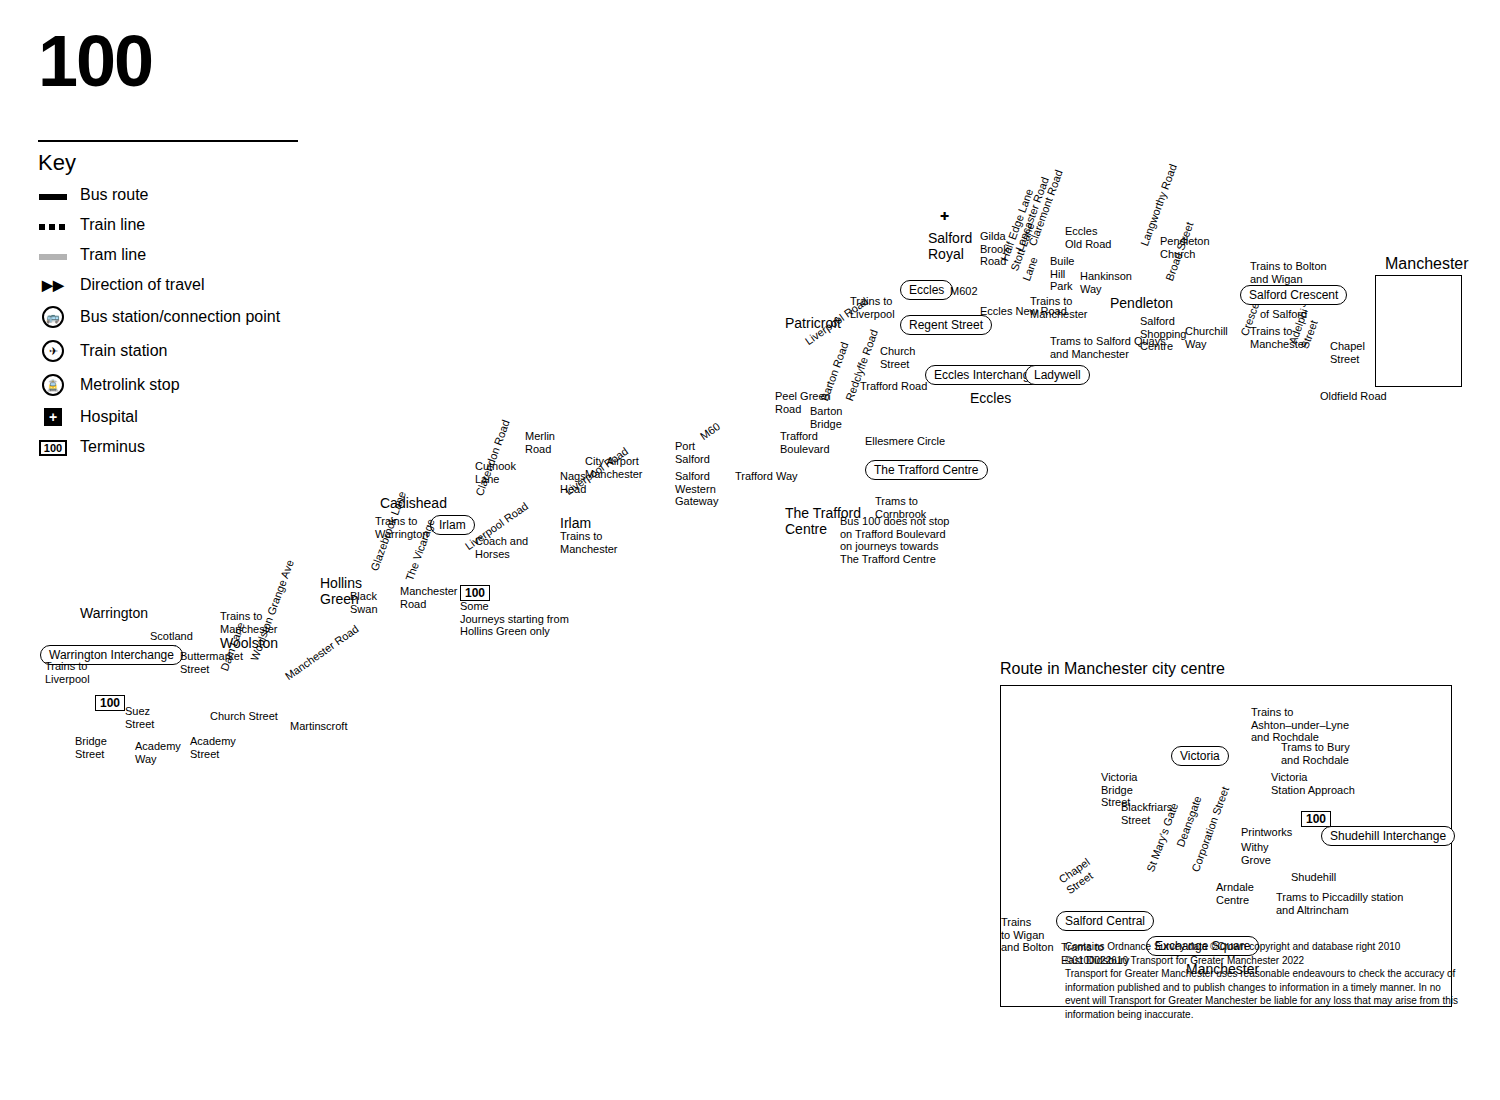100
Key
Bus route
Train line
Tram line
▶▶Direction of travel
🚌Bus station/connection point
✈Train station
🚊Metrolink stop
+Hospital
100 Terminus
Manchester
Chapel
Street
Oldfield Road
Adelphi
Street
✚
Salford
Royal
Gilda
Brook
Road
Eccles
Old Road
Pendleton
Church
Buile
Hill
Park
Lancaster Road
Claremont Road
Half Edge Lane
Stott Lane
Lane
Langworthy Road
Broad Street
Hankinson
Way
Pendleton
Salford
Shopping
Centre
Churchill
Way
Crescent
Trains to Bolton
and Wigan
University
of Salford
Trains to
Manchester
Trains to
Manchester
Trains to
Liverpool
Eccles New Road
Trams to Salford Quays
and Manchester
Eccles
M602
Regent Street
Eccles Interchange
Ladywell
Salford Crescent
Eccles
Patricroft
Church
Street
Liverpool Road
Trafford Road
Peel Green
Road
Barton Road
Redclyffe Road
Barton
Bridge
Trafford
Boulevard
Ellesmere Circle
The Trafford Centre
Trams to
Cornbrook
Trafford Way
The Trafford
Centre
Bus 100 does not stop
on Trafford Boulevard
on journeys towards
The Trafford Centre
M60
Port
Salford
Salford
Western
Gateway
Merlin
Road
Cutnook
Lane
City Airport
Manchester
Nags
Head
Liverpool Road
Clarendon Road
Cadishead
Irlam
Trains to
Warrington
Irlam
Trains to
Manchester
Coach and
Horses
Liverpool Road
Glazebrook Lane
The Vicarage
Hollins
Green
Black
Swan
Manchester
Road
100
Some
Journeys starting from
Hollins Green only
Warrington
Trains to
Manchester
Scotland
Road
Woolston
Warrington Interchange
Buttermarket
Street
Trains to
Liverpool
Woolston Grange Ave
Dam Lane
Manchester Road
100
Suez
Street
Church Street
Martinscroft
Bridge
Street
Academy
Way
Academy
Street
Route in Manchester city centre
Trains to
Ashton–under–Lyne
and Rochdale
Trams to Bury
and Rochdale
Victoria
Victoria
Station Approach
Victoria
Bridge
Street
100
Printworks
Shudehill Interchange
Blackfriars
Street
Deansgate
Corporation Street
Withy
Grove
Shudehill
Chapel
Street
St Mary's Gate
Arndale
Centre
Trams to Piccadilly station
and Altrincham
Salford Central
Trains
to Wigan
and Bolton
Exchange Square
Trams to
East Didsbury
Manchester
Contains Ordnance Survey data ©Crown copyright and database right 2010
©0100022610 Transport for Greater Manchester 2022
Transport for Greater Manchester uses reasonable endeavours to check the accuracy of information published and to publish changes to information in a timely manner. In no event will Transport for Greater Manchester be liable for any loss that may arise from this information being inaccurate.